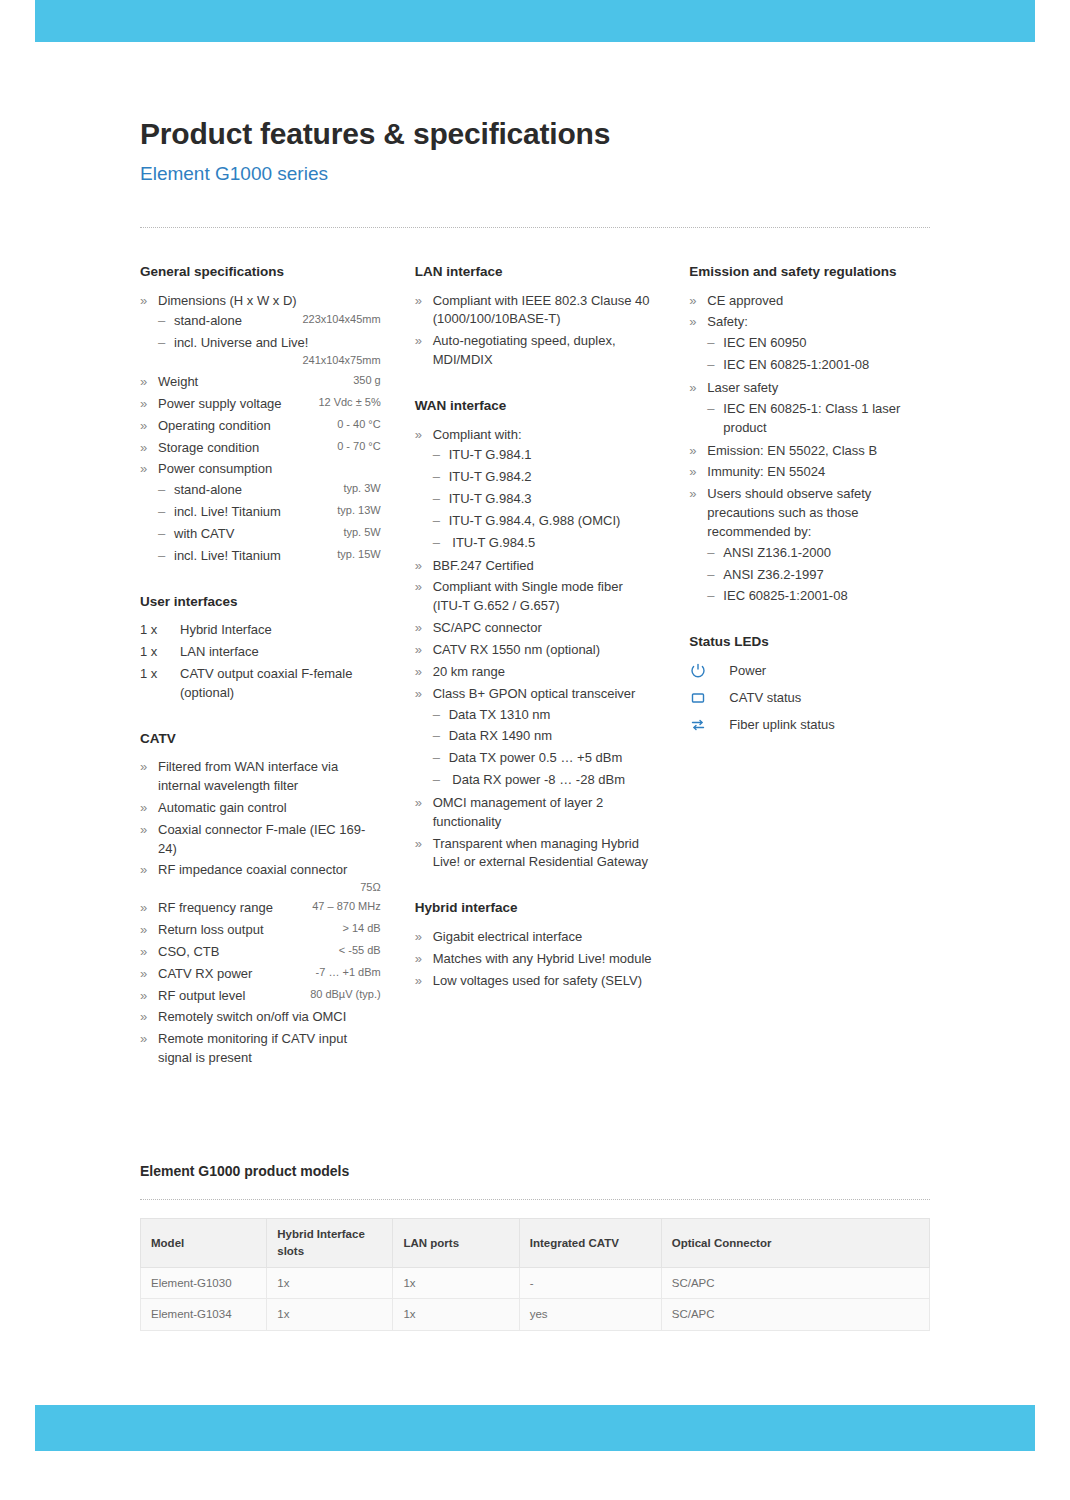Product features & specifications
Element G1000 series
General specifications
Dimensions (H x W x D)
stand-alone 223x104x45mm
incl. Universe and Live!
241x104x75mm
Weight 350 g
Power supply voltage 12 Vdc ± 5%
Operating condition 0 - 40 °C
Storage condition 0 - 70 °C
Power consumption
stand-alone typ. 3W
incl. Live! Titanium typ. 13W
with CATV typ. 5W
incl. Live! Titanium typ. 15W
User interfaces
1 x Hybrid Interface
1 x LAN interface
1 x CATV output coaxial F-female (optional)
CATV
Filtered from WAN interface via internal wavelength filter
Automatic gain control
Coaxial connector F-male (IEC 169-24)
RF impedance coaxial connector
75Ω
RF frequency range 47 – 870 MHz
Return loss output> 14 dB
CSO, CTB< -55 dB
CATV RX power-7 … +1 dBm
RF output level 80 dBµV (typ.)
Remotely switch on/off via OMCI
Remote monitoring if CATV input signal is present
LAN interface
Compliant with IEEE 802.3 Clause 40 (1000/100/10BASE-T)
Auto-negotiating speed, duplex, MDI/MDIX
WAN interface
Compliant with:
ITU-T G.984.1
ITU-T G.984.2
ITU-T G.984.3
ITU-T G.984.4, G.988 (OMCI)
ITU-T G.984.5
BBF.247 Certified
Compliant with Single mode fiber (ITU-T G.652 / G.657)
SC/APC connector
CATV RX 1550 nm (optional)
20 km range
Class B+ GPON optical transceiver
Data TX 1310 nm
Data RX 1490 nm
Data TX power 0.5 … +5 dBm
Data RX power -8 … -28 dBm
OMCI management of layer 2 functionality
Transparent when managing Hybrid Live! or external Residential Gateway
Hybrid interface
Gigabit electrical interface
Matches with any Hybrid Live! module
Low voltages used for safety (SELV)
Emission and safety regulations
CE approved
Safety:
IEC EN 60950
IEC EN 60825-1:2001-08
Laser safety
IEC EN 60825-1: Class 1 laser product
Emission: EN 55022, Class B
Immunity: EN 55024
Users should observe safety precautions such as those recommended by:
ANSI Z136.1-2000
ANSI Z36.2-1997
IEC 60825-1:2001-08
Status LEDs
Power
CATV status
Fiber uplink status
Element G1000 product models
| Model | Hybrid Interface slots | LAN ports | Integrated CATV | Optical Connector |
| --- | --- | --- | --- | --- |
| Element-G1030 | 1x | 1x | - | SC/APC |
| Element-G1034 | 1x | 1x | yes | SC/APC |